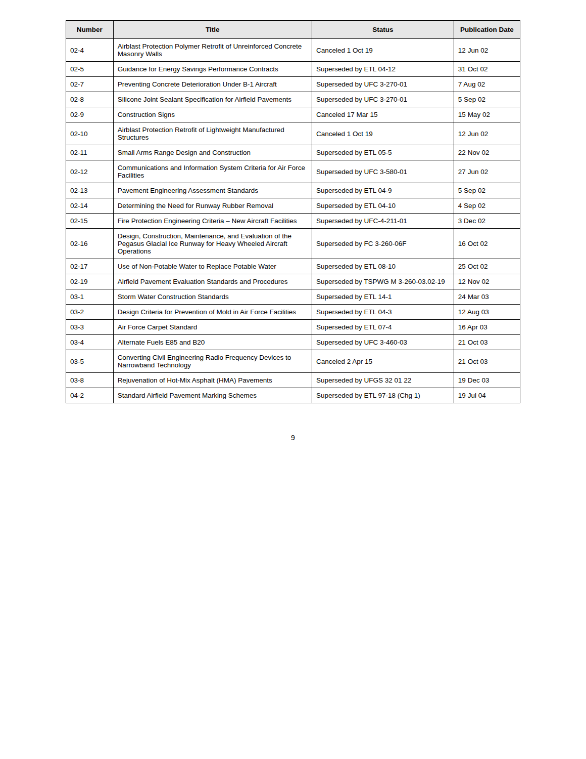| Number | Title | Status | Publication Date |
| --- | --- | --- | --- |
| 02-4 | Airblast Protection Polymer Retrofit of Unreinforced Concrete Masonry Walls | Canceled 1 Oct 19 | 12 Jun 02 |
| 02-5 | Guidance for Energy Savings Performance Contracts | Superseded by ETL 04-12 | 31 Oct 02 |
| 02-7 | Preventing Concrete Deterioration Under B-1 Aircraft | Superseded by UFC 3-270-01 | 7 Aug 02 |
| 02-8 | Silicone Joint Sealant Specification for Airfield Pavements | Superseded by UFC 3-270-01 | 5 Sep 02 |
| 02-9 | Construction Signs | Canceled 17 Mar 15 | 15 May 02 |
| 02-10 | Airblast Protection Retrofit of Lightweight Manufactured Structures | Canceled 1 Oct 19 | 12 Jun 02 |
| 02-11 | Small Arms Range Design and Construction | Superseded by ETL 05-5 | 22 Nov 02 |
| 02-12 | Communications and Information System Criteria for Air Force Facilities | Superseded by UFC 3-580-01 | 27 Jun 02 |
| 02-13 | Pavement Engineering Assessment Standards | Superseded by ETL 04-9 | 5 Sep 02 |
| 02-14 | Determining the Need for Runway Rubber Removal | Superseded by ETL 04-10 | 4 Sep 02 |
| 02-15 | Fire Protection Engineering Criteria – New Aircraft Facilities | Superseded by UFC-4-211-01 | 3 Dec 02 |
| 02-16 | Design, Construction, Maintenance, and Evaluation of the Pegasus Glacial Ice Runway for Heavy Wheeled Aircraft Operations | Superseded by FC 3-260-06F | 16 Oct 02 |
| 02-17 | Use of Non-Potable Water to Replace Potable Water | Superseded by ETL 08-10 | 25 Oct 02 |
| 02-19 | Airfield Pavement Evaluation Standards and Procedures | Superseded by TSPWG M 3-260-03.02-19 | 12 Nov 02 |
| 03-1 | Storm Water Construction Standards | Superseded by ETL 14-1 | 24 Mar 03 |
| 03-2 | Design Criteria for Prevention of Mold in Air Force Facilities | Superseded by ETL 04-3 | 12 Aug 03 |
| 03-3 | Air Force Carpet Standard | Superseded by ETL 07-4 | 16 Apr 03 |
| 03-4 | Alternate Fuels E85 and B20 | Superseded by UFC 3-460-03 | 21 Oct 03 |
| 03-5 | Converting Civil Engineering Radio Frequency Devices to Narrowband Technology | Canceled 2 Apr 15 | 21 Oct 03 |
| 03-8 | Rejuvenation of Hot-Mix Asphalt (HMA) Pavements | Superseded by UFGS 32 01 22 | 19 Dec 03 |
| 04-2 | Standard Airfield Pavement Marking Schemes | Superseded by ETL 97-18 (Chg 1) | 19 Jul 04 |
9